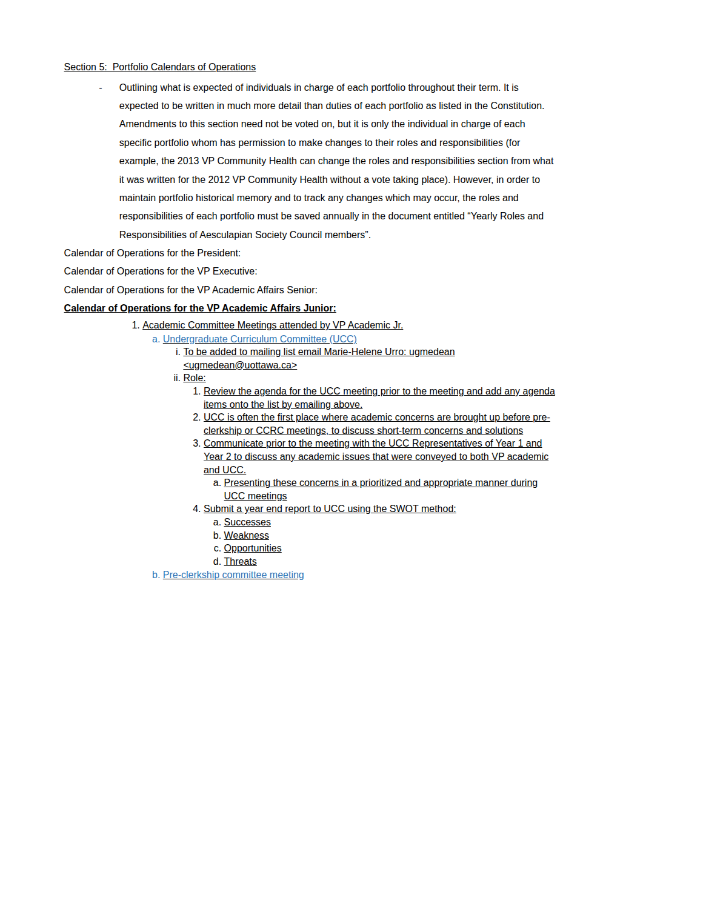Section 5: Portfolio Calendars of Operations
Outlining what is expected of individuals in charge of each portfolio throughout their term. It is expected to be written in much more detail than duties of each portfolio as listed in the Constitution. Amendments to this section need not be voted on, but it is only the individual in charge of each specific portfolio whom has permission to make changes to their roles and responsibilities (for example, the 2013 VP Community Health can change the roles and responsibilities section from what it was written for the 2012 VP Community Health without a vote taking place). However, in order to maintain portfolio historical memory and to track any changes which may occur, the roles and responsibilities of each portfolio must be saved annually in the document entitled “Yearly Roles and Responsibilities of Aesculapian Society Council members”.
Calendar of Operations for the President:
Calendar of Operations for the VP Executive:
Calendar of Operations for the VP Academic Affairs Senior:
Calendar of Operations for the VP Academic Affairs Junior:
Academic Committee Meetings attended by VP Academic Jr.
Undergraduate Curriculum Committee (UCC)
To be added to mailing list email Marie-Helene Urro: ugmedean <ugmedean@uottawa.ca>
Role:
Review the agenda for the UCC meeting prior to the meeting and add any agenda items onto the list by emailing above.
UCC is often the first place where academic concerns are brought up before pre-clerkship or CCRC meetings, to discuss short-term concerns and solutions
Communicate prior to the meeting with the UCC Representatives of Year 1 and Year 2 to discuss any academic issues that were conveyed to both VP academic and UCC.
Presenting these concerns in a prioritized and appropriate manner during UCC meetings
Submit a year end report to UCC using the SWOT method:
Successes
Weakness
Opportunities
Threats
Pre-clerkship committee meeting